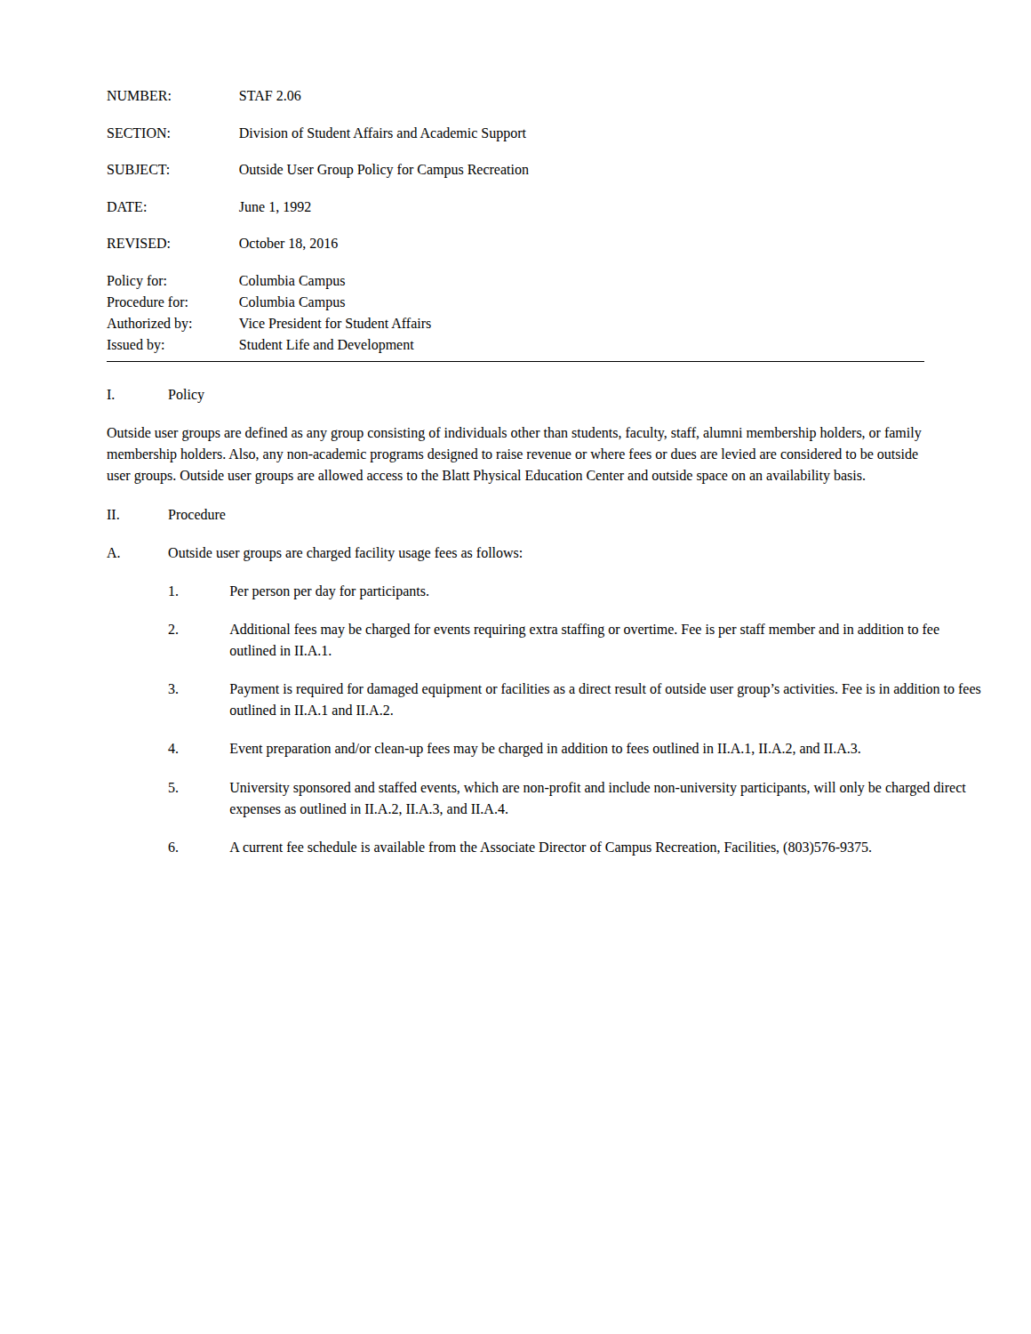| NUMBER: | STAF 2.06 |
| SECTION: | Division of Student Affairs and Academic Support |
| SUBJECT: | Outside User Group Policy for Campus Recreation |
| DATE: | June 1, 1992 |
| REVISED: | October 18, 2016 |
| Policy for: | Columbia Campus |
| Procedure for: | Columbia Campus |
| Authorized by: | Vice President for Student Affairs |
| Issued by: | Student Life and Development |
I. Policy
Outside user groups are defined as any group consisting of individuals other than students, faculty, staff, alumni membership holders, or family membership holders. Also, any non-academic programs designed to raise revenue or where fees or dues are levied are considered to be outside user groups. Outside user groups are allowed access to the Blatt Physical Education Center and outside space on an availability basis.
II. Procedure
| A. | Outside user groups are charged facility usage fees as follows: |
| 1. | Per person per day for participants. |
| 2. | Additional fees may be charged for events requiring extra staffing or overtime. Fee is per staff member and in addition to fee outlined in II.A.1. |
| 3. | Payment is required for damaged equipment or facilities as a direct result of outside user group’s activities. Fee is in addition to fees outlined in II.A.1 and II.A.2. |
| 4. | Event preparation and/or clean-up fees may be charged in addition to fees outlined in II.A.1, II.A.2, and II.A.3. |
| 5. | University sponsored and staffed events, which are non-profit and include non-university participants, will only be charged direct expenses as outlined in II.A.2, II.A.3, and II.A.4. |
| 6. | A current fee schedule is available from the Associate Director of Campus Recreation, Facilities, (803)576-9375. |